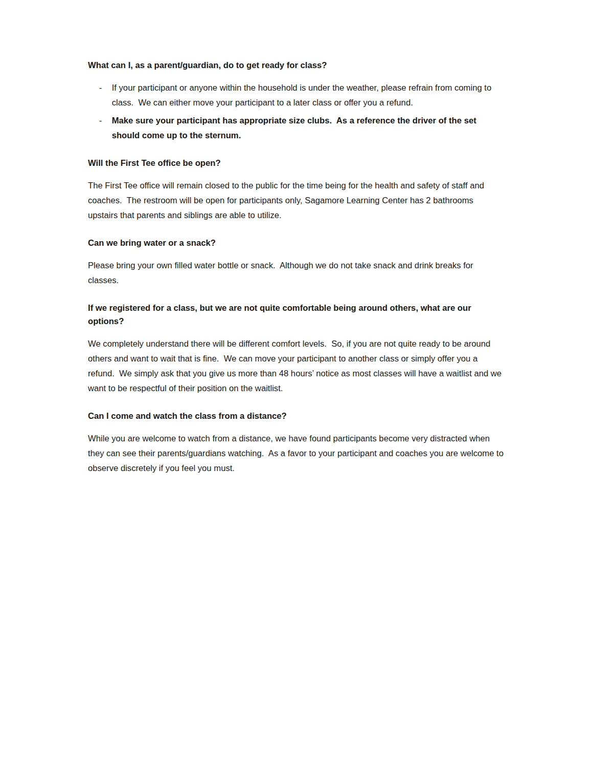What can I, as a parent/guardian, do to get ready for class?
If your participant or anyone within the household is under the weather, please refrain from coming to class. We can either move your participant to a later class or offer you a refund.
Make sure your participant has appropriate size clubs. As a reference the driver of the set should come up to the sternum.
Will the First Tee office be open?
The First Tee office will remain closed to the public for the time being for the health and safety of staff and coaches. The restroom will be open for participants only, Sagamore Learning Center has 2 bathrooms upstairs that parents and siblings are able to utilize.
Can we bring water or a snack?
Please bring your own filled water bottle or snack. Although we do not take snack and drink breaks for classes.
If we registered for a class, but we are not quite comfortable being around others, what are our options?
We completely understand there will be different comfort levels. So, if you are not quite ready to be around others and want to wait that is fine. We can move your participant to another class or simply offer you a refund. We simply ask that you give us more than 48 hours’ notice as most classes will have a waitlist and we want to be respectful of their position on the waitlist.
Can I come and watch the class from a distance?
While you are welcome to watch from a distance, we have found participants become very distracted when they can see their parents/guardians watching. As a favor to your participant and coaches you are welcome to observe discretely if you feel you must.